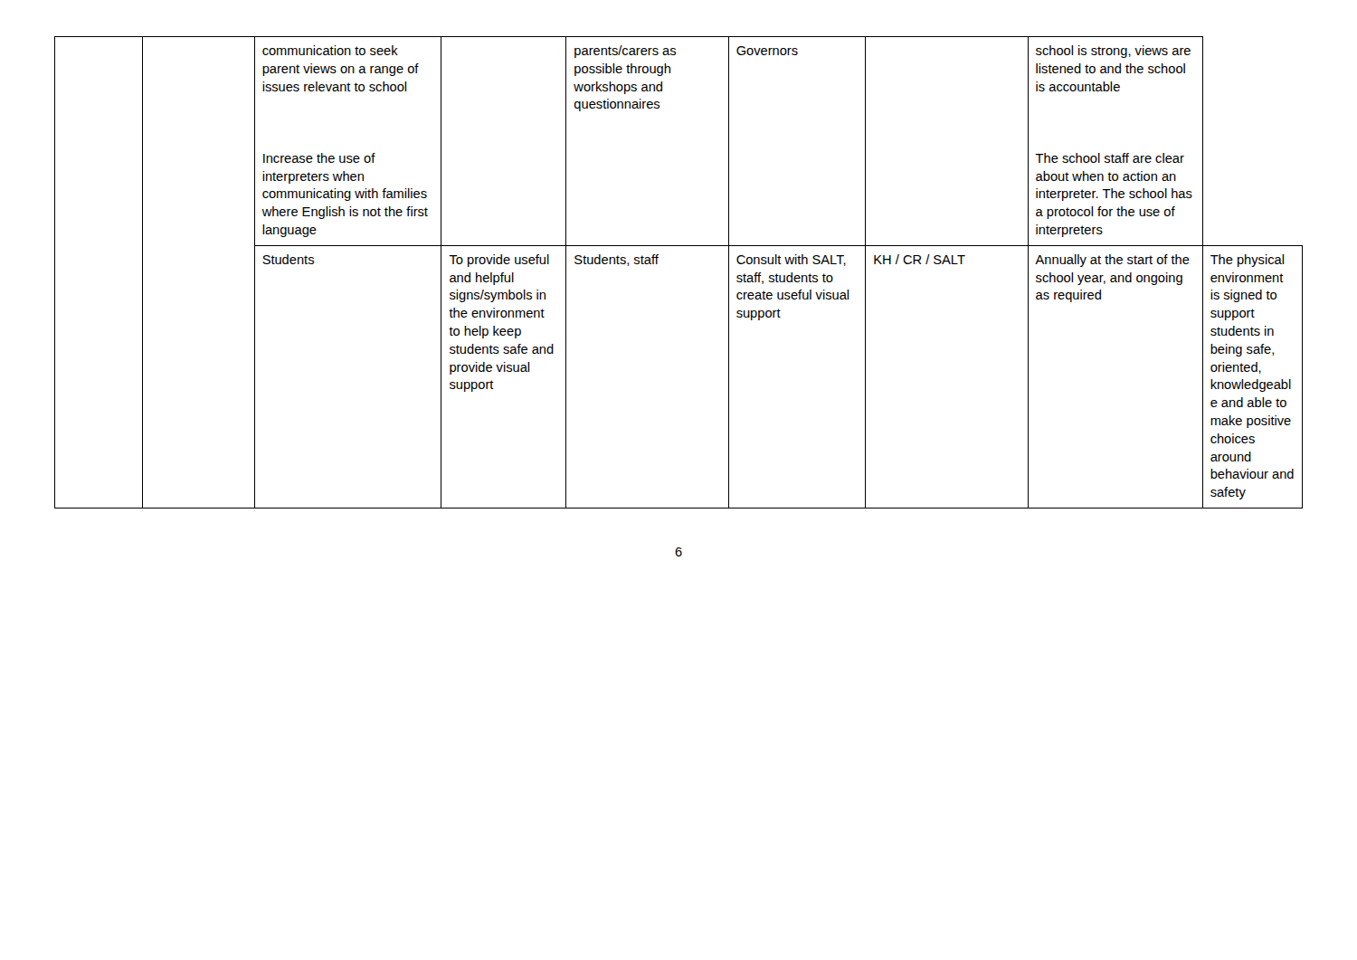| | | communication to seek parent views on a range of issues relevant to school Increase the use of interpreters when communicating with families where English is not the first language | | parents/carers as possible through workshops and questionnaires | Governors | | school is strong, views are listened to and the school is accountable The school staff are clear about when to action an interpreter. The school has a protocol for the use of interpreters |
| Students | To provide useful and helpful signs/symbols in the environment to help keep students safe and provide visual support | Students, staff | Consult with SALT, staff, students to create useful visual support | KH / CR / SALT | Annually at the start of the school year, and ongoing as required | The physical environment is signed to support students in being safe, oriented, knowledgeable and able to make positive choices around behaviour and safety |
6